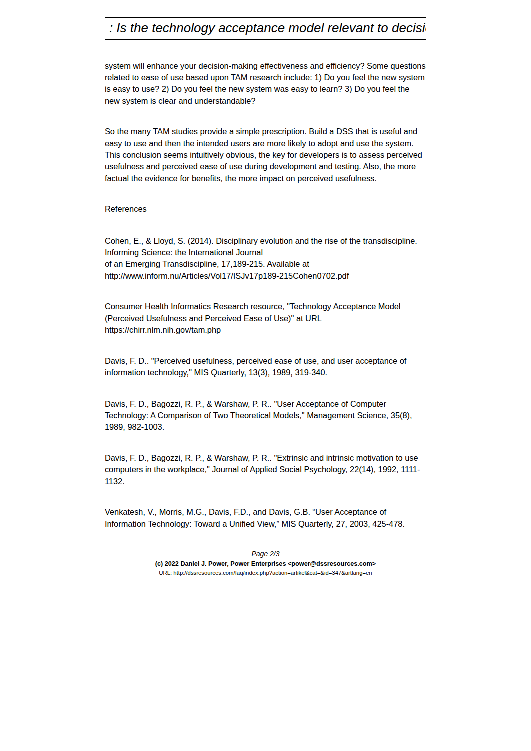: Is the technology acceptance model relevant to decision support?
system will enhance your decision-making effectiveness and efficiency? Some questions related to ease of use based upon TAM research include: 1) Do you feel the new system is easy to use? 2) Do you feel the new system was easy to learn? 3) Do you feel the new system is clear and understandable?
So the many TAM studies provide a simple prescription. Build a DSS that is useful and easy to use and then the intended users are more likely to adopt and use the system. This conclusion seems intuitively obvious, the key for developers is to assess perceived usefulness and perceived ease of use during development and testing. Also, the more factual the evidence for benefits, the more impact on perceived usefulness.
References
Cohen, E., & Lloyd, S. (2014). Disciplinary evolution and the rise of the transdiscipline. Informing Science: the International Journal
of an Emerging Transdiscipline, 17,189-215. Available at
http://www.inform.nu/Articles/Vol17/ISJv17p189-215Cohen0702.pdf
Consumer Health Informatics Research resource, "Technology Acceptance Model (Perceived Usefulness and Perceived Ease of Use)" at URL https://chirr.nlm.nih.gov/tam.php
Davis, F. D.. "Perceived usefulness, perceived ease of use, and user acceptance of information technology," MIS Quarterly, 13(3), 1989, 319-340.
Davis, F. D., Bagozzi, R. P., & Warshaw, P. R.. "User Acceptance of Computer Technology: A Comparison of Two Theoretical Models," Management Science, 35(8), 1989, 982-1003.
Davis, F. D., Bagozzi, R. P., & Warshaw, P. R.. "Extrinsic and intrinsic motivation to use computers in the workplace," Journal of Applied Social Psychology, 22(14), 1992, 1111-1132.
Venkatesh, V., Morris, M.G., Davis, F.D., and Davis, G.B. “User Acceptance of Information Technology: Toward a Unified View,” MIS Quarterly, 27, 2003, 425-478.
Page 2/3
(c) 2022 Daniel J. Power, Power Enterprises <power@dssresources.com>
URL: http://dssresources.com/faq/index.php?action=artikel&cat=&id=347&artlang=en